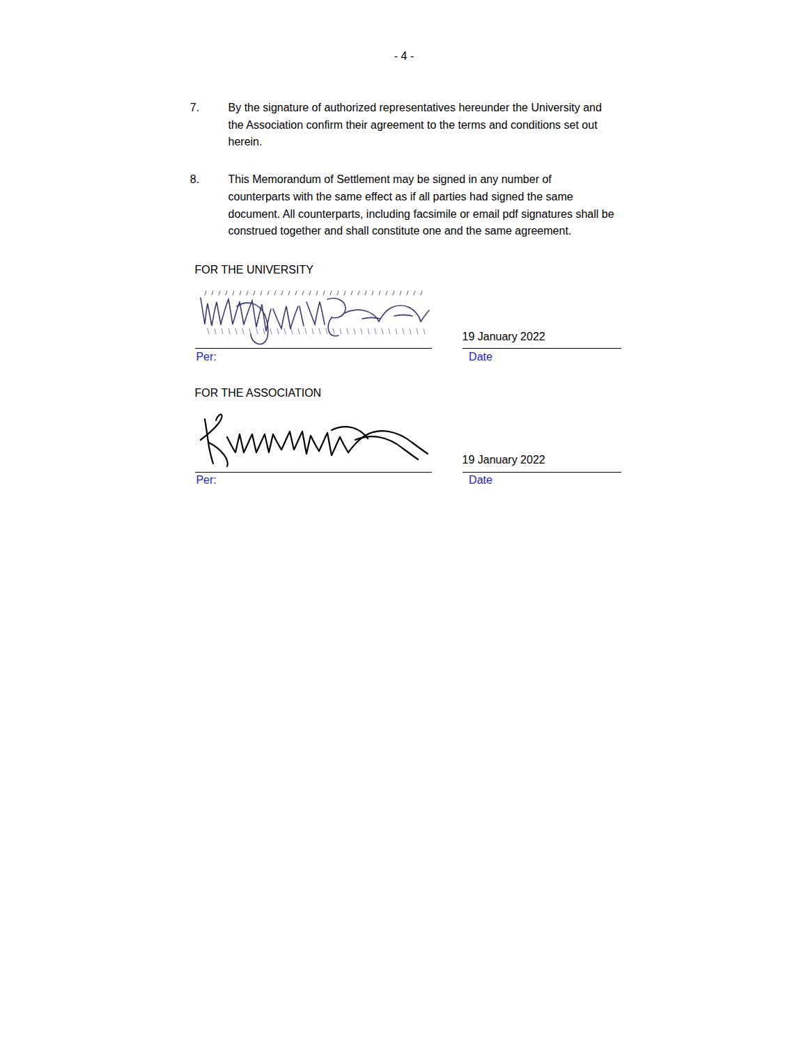- 4 -
7.
By the signature of authorized representatives hereunder the University and the Association confirm their agreement to the terms and conditions set out herein.
8.
This Memorandum of Settlement may be signed in any number of counterparts with the same effect as if all parties had signed the same document. All counterparts, including facsimile or email pdf signatures shall be construed together and shall constitute one and the same agreement.
FOR THE UNIVERSITY
Per:
19 January 2022
Date
FOR THE ASSOCIATION
Per:
19 January 2022
Date